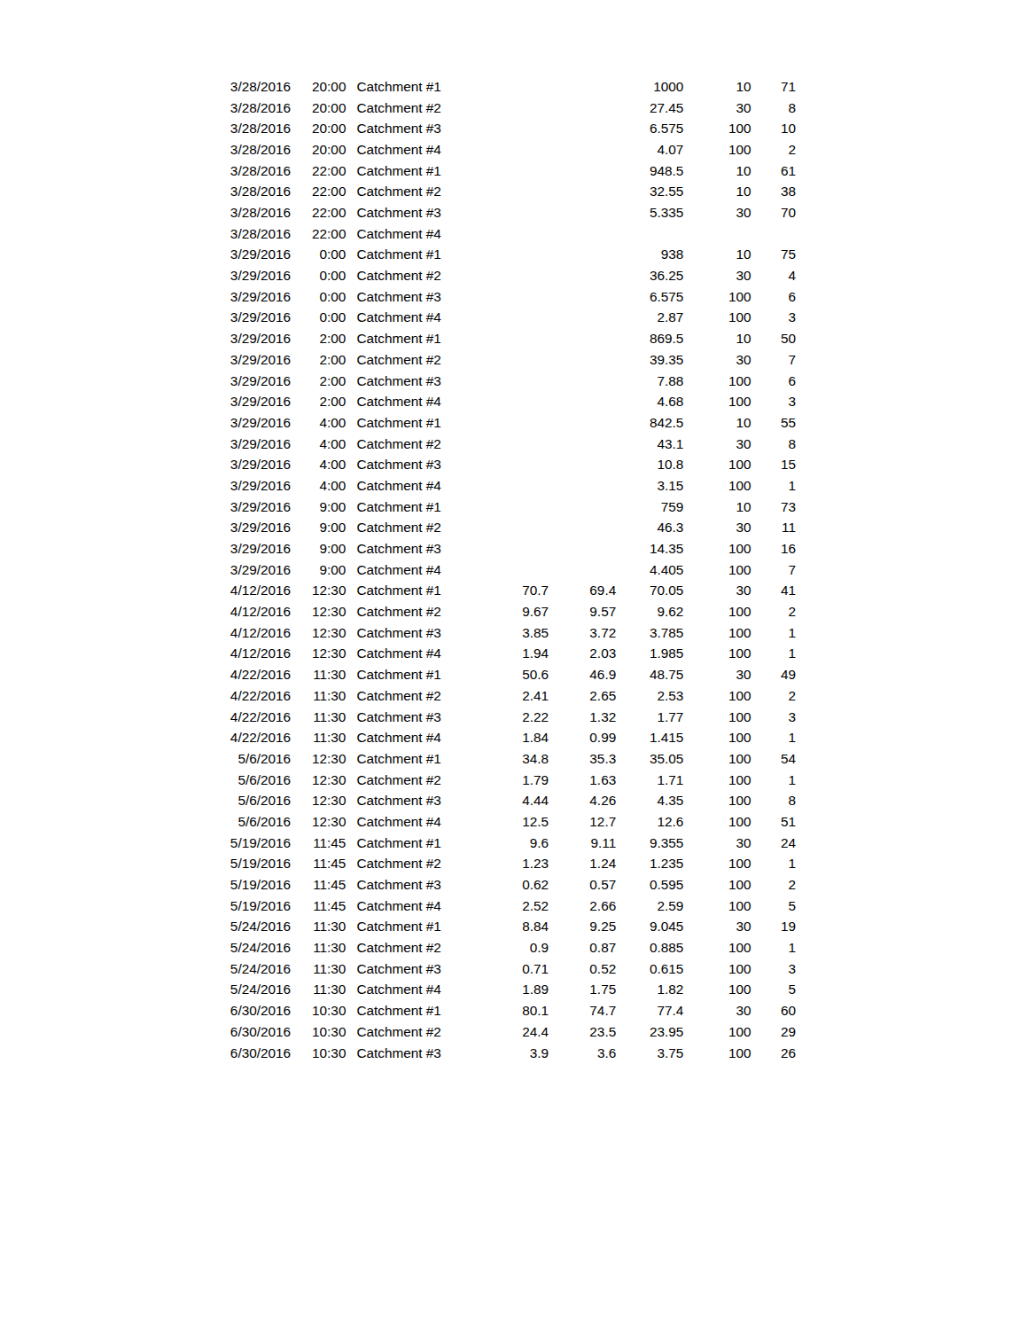| 3/28/2016 | 20:00 | Catchment #1 | | | 1000 | 10 | 71 |
| 3/28/2016 | 20:00 | Catchment #2 | | | 27.45 | 30 | 8 |
| 3/28/2016 | 20:00 | Catchment #3 | | | 6.575 | 100 | 10 |
| 3/28/2016 | 20:00 | Catchment #4 | | | 4.07 | 100 | 2 |
| 3/28/2016 | 22:00 | Catchment #1 | | | 948.5 | 10 | 61 |
| 3/28/2016 | 22:00 | Catchment #2 | | | 32.55 | 10 | 38 |
| 3/28/2016 | 22:00 | Catchment #3 | | | 5.335 | 30 | 70 |
| 3/28/2016 | 22:00 | Catchment #4 | | | | | |
| 3/29/2016 | 0:00 | Catchment #1 | | | 938 | 10 | 75 |
| 3/29/2016 | 0:00 | Catchment #2 | | | 36.25 | 30 | 4 |
| 3/29/2016 | 0:00 | Catchment #3 | | | 6.575 | 100 | 6 |
| 3/29/2016 | 0:00 | Catchment #4 | | | 2.87 | 100 | 3 |
| 3/29/2016 | 2:00 | Catchment #1 | | | 869.5 | 10 | 50 |
| 3/29/2016 | 2:00 | Catchment #2 | | | 39.35 | 30 | 7 |
| 3/29/2016 | 2:00 | Catchment #3 | | | 7.88 | 100 | 6 |
| 3/29/2016 | 2:00 | Catchment #4 | | | 4.68 | 100 | 3 |
| 3/29/2016 | 4:00 | Catchment #1 | | | 842.5 | 10 | 55 |
| 3/29/2016 | 4:00 | Catchment #2 | | | 43.1 | 30 | 8 |
| 3/29/2016 | 4:00 | Catchment #3 | | | 10.8 | 100 | 15 |
| 3/29/2016 | 4:00 | Catchment #4 | | | 3.15 | 100 | 1 |
| 3/29/2016 | 9:00 | Catchment #1 | | | 759 | 10 | 73 |
| 3/29/2016 | 9:00 | Catchment #2 | | | 46.3 | 30 | 11 |
| 3/29/2016 | 9:00 | Catchment #3 | | | 14.35 | 100 | 16 |
| 3/29/2016 | 9:00 | Catchment #4 | | | 4.405 | 100 | 7 |
| 4/12/2016 | 12:30 | Catchment #1 | 70.7 | 69.4 | 70.05 | 30 | 41 |
| 4/12/2016 | 12:30 | Catchment #2 | 9.67 | 9.57 | 9.62 | 100 | 2 |
| 4/12/2016 | 12:30 | Catchment #3 | 3.85 | 3.72 | 3.785 | 100 | 1 |
| 4/12/2016 | 12:30 | Catchment #4 | 1.94 | 2.03 | 1.985 | 100 | 1 |
| 4/22/2016 | 11:30 | Catchment #1 | 50.6 | 46.9 | 48.75 | 30 | 49 |
| 4/22/2016 | 11:30 | Catchment #2 | 2.41 | 2.65 | 2.53 | 100 | 2 |
| 4/22/2016 | 11:30 | Catchment #3 | 2.22 | 1.32 | 1.77 | 100 | 3 |
| 4/22/2016 | 11:30 | Catchment #4 | 1.84 | 0.99 | 1.415 | 100 | 1 |
| 5/6/2016 | 12:30 | Catchment #1 | 34.8 | 35.3 | 35.05 | 100 | 54 |
| 5/6/2016 | 12:30 | Catchment #2 | 1.79 | 1.63 | 1.71 | 100 | 1 |
| 5/6/2016 | 12:30 | Catchment #3 | 4.44 | 4.26 | 4.35 | 100 | 8 |
| 5/6/2016 | 12:30 | Catchment #4 | 12.5 | 12.7 | 12.6 | 100 | 51 |
| 5/19/2016 | 11:45 | Catchment #1 | 9.6 | 9.11 | 9.355 | 30 | 24 |
| 5/19/2016 | 11:45 | Catchment #2 | 1.23 | 1.24 | 1.235 | 100 | 1 |
| 5/19/2016 | 11:45 | Catchment #3 | 0.62 | 0.57 | 0.595 | 100 | 2 |
| 5/19/2016 | 11:45 | Catchment #4 | 2.52 | 2.66 | 2.59 | 100 | 5 |
| 5/24/2016 | 11:30 | Catchment #1 | 8.84 | 9.25 | 9.045 | 30 | 19 |
| 5/24/2016 | 11:30 | Catchment #2 | 0.9 | 0.87 | 0.885 | 100 | 1 |
| 5/24/2016 | 11:30 | Catchment #3 | 0.71 | 0.52 | 0.615 | 100 | 3 |
| 5/24/2016 | 11:30 | Catchment #4 | 1.89 | 1.75 | 1.82 | 100 | 5 |
| 6/30/2016 | 10:30 | Catchment #1 | 80.1 | 74.7 | 77.4 | 30 | 60 |
| 6/30/2016 | 10:30 | Catchment #2 | 24.4 | 23.5 | 23.95 | 100 | 29 |
| 6/30/2016 | 10:30 | Catchment #3 | 3.9 | 3.6 | 3.75 | 100 | 26 |